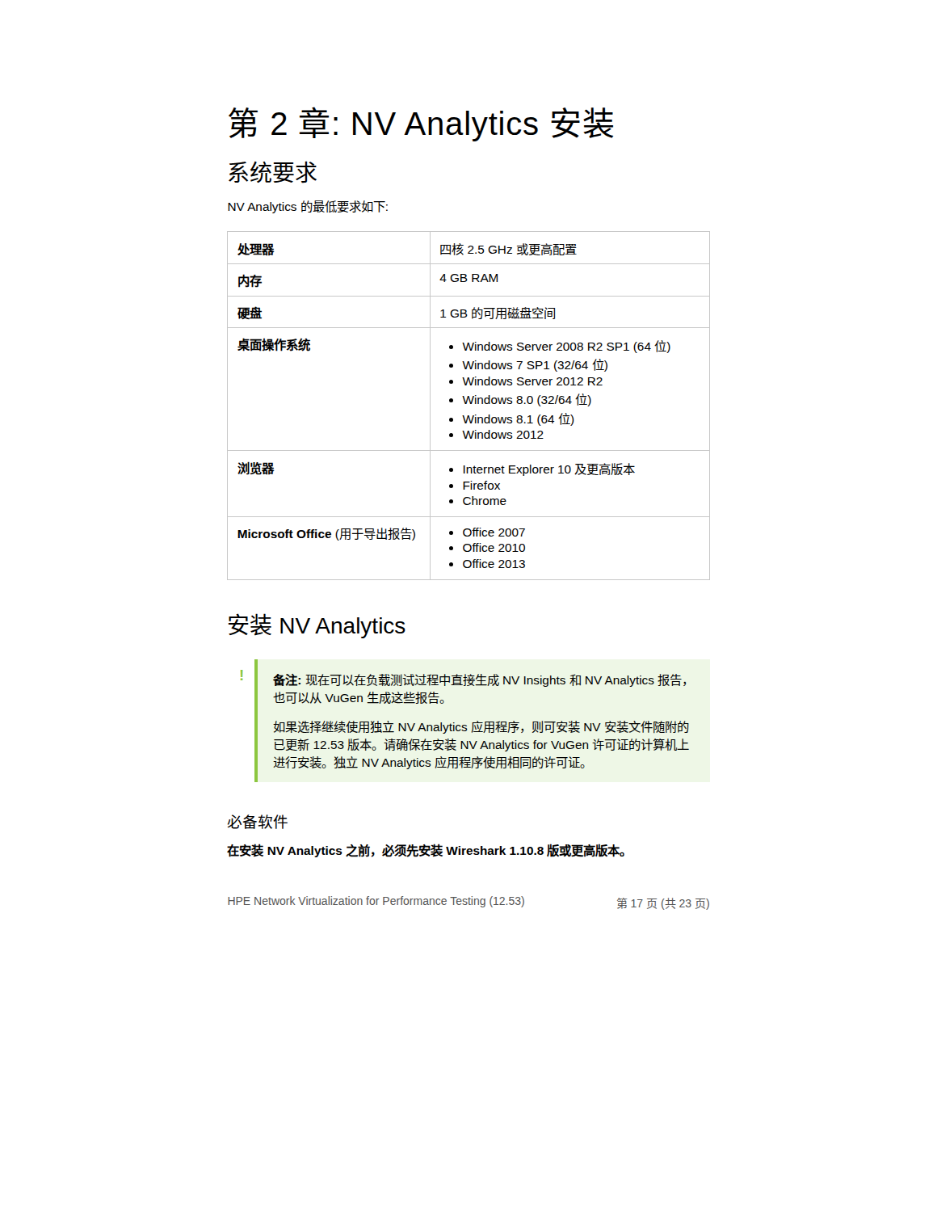第 2 章: NV Analytics 安装
系统要求
NV Analytics 的最低要求如下:
| 处理器 | 四核 2.5 GHz 或更高配置 |
| 内存 | 4 GB RAM |
| 硬盘 | 1 GB 的可用磁盘空间 |
| 桌面操作系统 | Windows Server 2008 R2 SP1 (64 位) Windows 7 SP1 (32/64 位) Windows Server 2012 R2 Windows 8.0 (32/64 位) Windows 8.1 (64 位) Windows 2012 |
| 浏览器 | Internet Explorer 10 及更高版本 Firefox Chrome |
| Microsoft Office (用于导出报告) | Office 2007 Office 2010 Office 2013 |
安装 NV Analytics
!
备注: 现在可以在负载测试过程中直接生成 NV Insights 和 NV Analytics 报告，也可以从 VuGen 生成这些报告。
如果选择继续使用独立 NV Analytics 应用程序，则可安装 NV 安装文件随附的已更新 12.53 版本。请确保在安装 NV Analytics for VuGen 许可证的计算机上进行安装。独立 NV Analytics 应用程序使用相同的许可证。
必备软件
在安装 NV Analytics 之前，必须先安装 Wireshark 1.10.8 版或更高版本。
HPE Network Virtualization for Performance Testing (12.53) 第 17 页 (共 23 页)